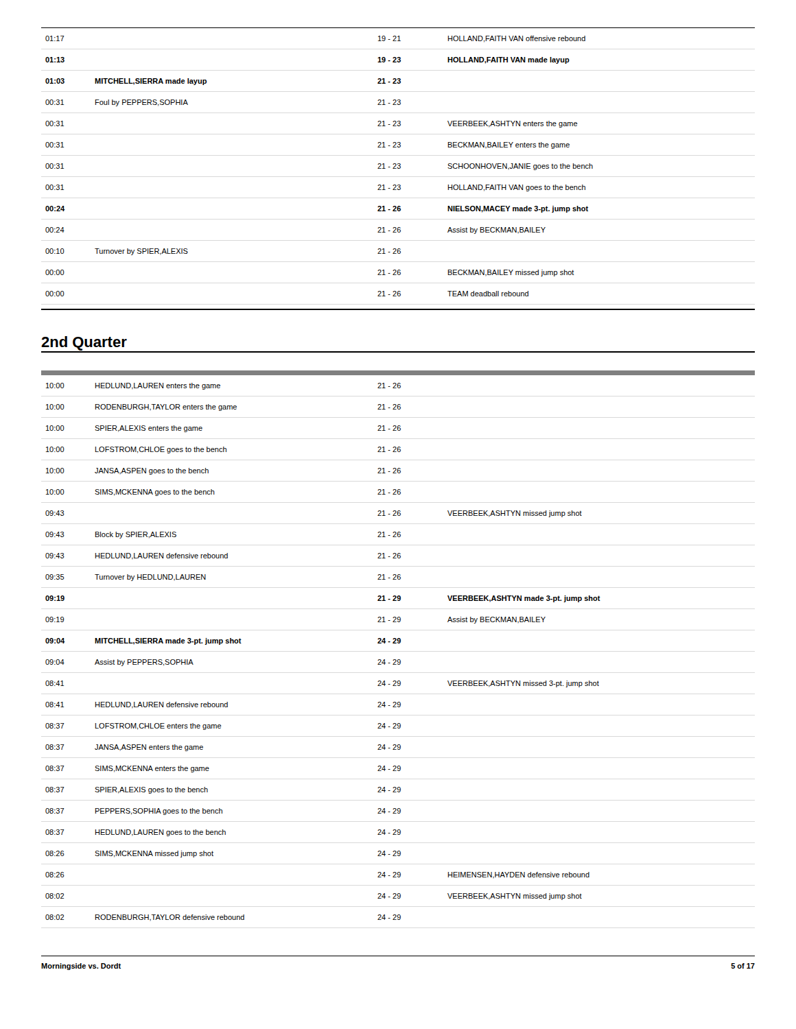| 01:17 | | 19 - 21 | HOLLAND,FAITH VAN offensive rebound |
| 01:13 | | 19 - 23 | HOLLAND,FAITH VAN made layup |
| 01:03 | MITCHELL,SIERRA made layup | 21 - 23 | |
| 00:31 | Foul by PEPPERS,SOPHIA | 21 - 23 | |
| 00:31 | | 21 - 23 | VEERBEEK,ASHTYN enters the game |
| 00:31 | | 21 - 23 | BECKMAN,BAILEY enters the game |
| 00:31 | | 21 - 23 | SCHOONHOVEN,JANIE goes to the bench |
| 00:31 | | 21 - 23 | HOLLAND,FAITH VAN goes to the bench |
| 00:24 | | 21 - 26 | NIELSON,MACEY made 3-pt. jump shot |
| 00:24 | | 21 - 26 | Assist by BECKMAN,BAILEY |
| 00:10 | Turnover by SPIER,ALEXIS | 21 - 26 | |
| 00:00 | | 21 - 26 | BECKMAN,BAILEY missed jump shot |
| 00:00 | | 21 - 26 | TEAM deadball rebound |
2nd Quarter
| 10:00 | HEDLUND,LAUREN enters the game | 21 - 26 | |
| 10:00 | RODENBURGH,TAYLOR enters the game | 21 - 26 | |
| 10:00 | SPIER,ALEXIS enters the game | 21 - 26 | |
| 10:00 | LOFSTROM,CHLOE goes to the bench | 21 - 26 | |
| 10:00 | JANSA,ASPEN goes to the bench | 21 - 26 | |
| 10:00 | SIMS,MCKENNA goes to the bench | 21 - 26 | |
| 09:43 | | 21 - 26 | VEERBEEK,ASHTYN missed jump shot |
| 09:43 | Block by SPIER,ALEXIS | 21 - 26 | |
| 09:43 | HEDLUND,LAUREN defensive rebound | 21 - 26 | |
| 09:35 | Turnover by HEDLUND,LAUREN | 21 - 26 | |
| 09:19 | | 21 - 29 | VEERBEEK,ASHTYN made 3-pt. jump shot |
| 09:19 | | 21 - 29 | Assist by BECKMAN,BAILEY |
| 09:04 | MITCHELL,SIERRA made 3-pt. jump shot | 24 - 29 | |
| 09:04 | Assist by PEPPERS,SOPHIA | 24 - 29 | |
| 08:41 | | 24 - 29 | VEERBEEK,ASHTYN missed 3-pt. jump shot |
| 08:41 | HEDLUND,LAUREN defensive rebound | 24 - 29 | |
| 08:37 | LOFSTROM,CHLOE enters the game | 24 - 29 | |
| 08:37 | JANSA,ASPEN enters the game | 24 - 29 | |
| 08:37 | SIMS,MCKENNA enters the game | 24 - 29 | |
| 08:37 | SPIER,ALEXIS goes to the bench | 24 - 29 | |
| 08:37 | PEPPERS,SOPHIA goes to the bench | 24 - 29 | |
| 08:37 | HEDLUND,LAUREN goes to the bench | 24 - 29 | |
| 08:26 | SIMS,MCKENNA missed jump shot | 24 - 29 | |
| 08:26 | | 24 - 29 | HEIMENSEN,HAYDEN defensive rebound |
| 08:02 | | 24 - 29 | VEERBEEK,ASHTYN missed jump shot |
| 08:02 | RODENBURGH,TAYLOR defensive rebound | 24 - 29 | |
Morningside vs. Dordt 5 of 17